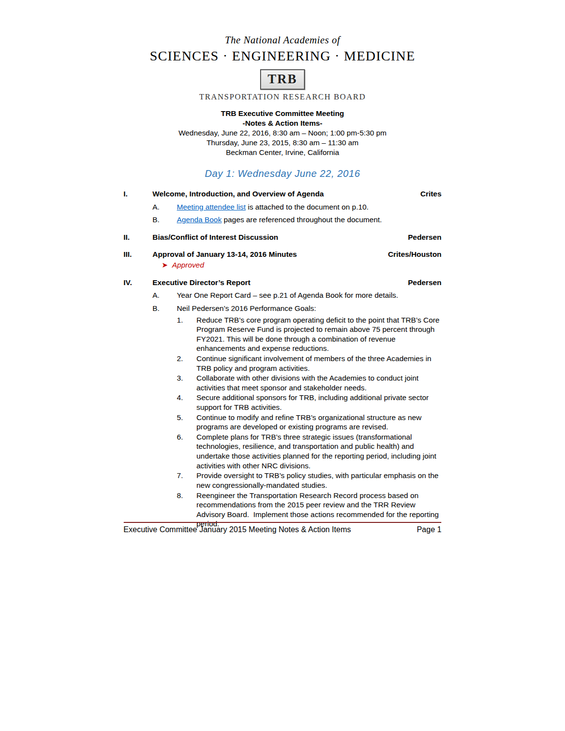The National Academies of
SCIENCES · ENGINEERING · MEDICINE
TRB
TRANSPORTATION RESEARCH BOARD
TRB Executive Committee Meeting
-Notes & Action Items-
Wednesday, June 22, 2016, 8:30 am – Noon; 1:00 pm-5:30 pm
Thursday, June 23, 2015, 8:30 am – 11:30 am
Beckman Center, Irvine, California
Day 1: Wednesday June 22, 2016
I.
Welcome, Introduction, and Overview of Agenda
Crites
A.
Meeting attendee list is attached to the document on p.10.
B.
Agenda Book pages are referenced throughout the document.
II.
Bias/Conflict of Interest Discussion
Pedersen
III.
Approval of January 13-14, 2016 Minutes
Crites/Houston
➤Approved
IV.
Executive Director’s Report
Pedersen
A.
Year One Report Card – see p.21 of Agenda Book for more details.
B.
Neil Pedersen’s 2016 Performance Goals:
1.
Reduce TRB’s core program operating deficit to the point that TRB’s Core Program Reserve Fund is projected to remain above 75 percent through FY2021. This will be done through a combination of revenue enhancements and expense reductions.
2.
Continue significant involvement of members of the three Academies in TRB policy and program activities.
3.
Collaborate with other divisions with the Academies to conduct joint activities that meet sponsor and stakeholder needs.
4.
Secure additional sponsors for TRB, including additional private sector support for TRB activities.
5.
Continue to modify and refine TRB’s organizational structure as new programs are developed or existing programs are revised.
6.
Complete plans for TRB’s three strategic issues (transformational technologies, resilience, and transportation and public health) and undertake those activities planned for the reporting period, including joint activities with other NRC divisions.
7.
Provide oversight to TRB’s policy studies, with particular emphasis on the new congressionally-mandated studies.
8.
Reengineer the Transportation Research Record process based on recommendations from the 2015 peer review and the TRR Review Advisory Board. Implement those actions recommended for the reporting period.
Executive Committee January 2015 Meeting Notes & Action Items
Page 1